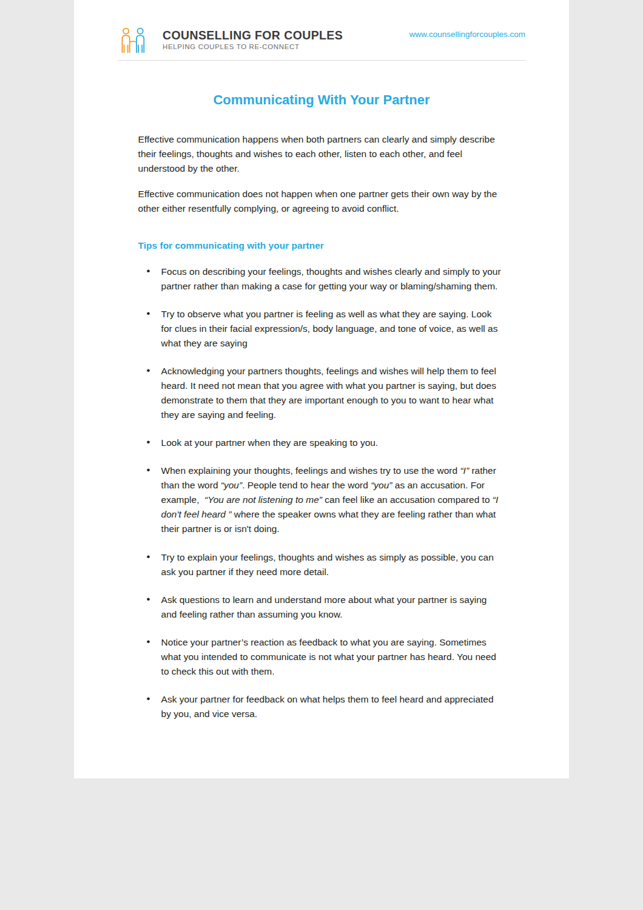COUNSELLING FOR COUPLES
HELPING COUPLES TO RE-CONNECT
www.counsellingforcouples.com
Communicating With Your Partner
Effective communication happens when both partners can clearly and simply describe their feelings, thoughts and wishes to each other, listen to each other, and feel understood by the other.
Effective communication does not happen when one partner gets their own way by the other either resentfully complying, or agreeing to avoid conflict.
Tips for communicating with your partner
Focus on describing your feelings, thoughts and wishes clearly and simply to your partner rather than making a case for getting your way or blaming/shaming them.
Try to observe what you partner is feeling as well as what they are saying. Look for clues in their facial expression/s, body language, and tone of voice, as well as what they are saying
Acknowledging your partners thoughts, feelings and wishes will help them to feel heard. It need not mean that you agree with what you partner is saying, but does demonstrate to them that they are important enough to you to want to hear what they are saying and feeling.
Look at your partner when they are speaking to you.
When explaining your thoughts, feelings and wishes try to use the word “I” rather than the word “you”. People tend to hear the word “you” as an accusation. For example, “You are not listening to me” can feel like an accusation compared to “I don't feel heard ” where the speaker owns what they are feeling rather than what their partner is or isn't doing.
Try to explain your feelings, thoughts and wishes as simply as possible, you can ask you partner if they need more detail.
Ask questions to learn and understand more about what your partner is saying and feeling rather than assuming you know.
Notice your partner’s reaction as feedback to what you are saying. Sometimes what you intended to communicate is not what your partner has heard. You need to check this out with them.
Ask your partner for feedback on what helps them to feel heard and appreciated by you, and vice versa.